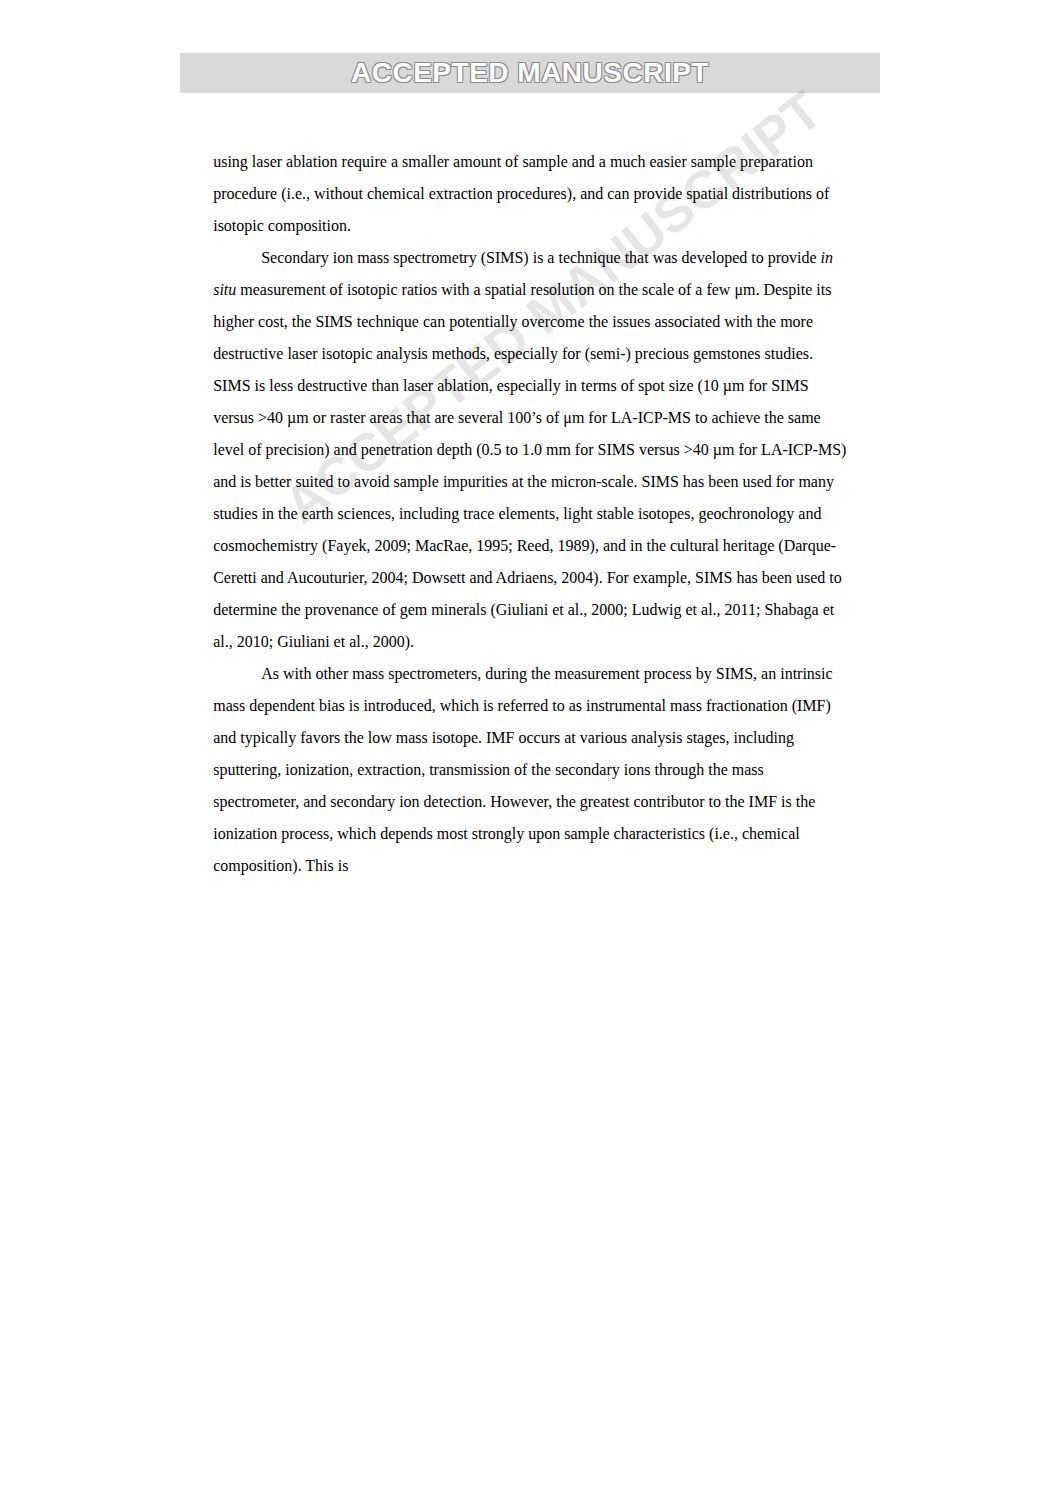ACCEPTED MANUSCRIPT
ACCEPTED MANUSCRIPT
using laser ablation require a smaller amount of sample and a much easier sample preparation procedure (i.e., without chemical extraction procedures), and can provide spatial distributions of isotopic composition.
Secondary ion mass spectrometry (SIMS) is a technique that was developed to provide in situ measurement of isotopic ratios with a spatial resolution on the scale of a few μm. Despite its higher cost, the SIMS technique can potentially overcome the issues associated with the more destructive laser isotopic analysis methods, especially for (semi-) precious gemstones studies. SIMS is less destructive than laser ablation, especially in terms of spot size (10 µm for SIMS versus >40 µm or raster areas that are several 100’s of μm for LA-ICP-MS to achieve the same level of precision) and penetration depth (0.5 to 1.0 mm for SIMS versus >40 µm for LA-ICP-MS) and is better suited to avoid sample impurities at the micron-scale. SIMS has been used for many studies in the earth sciences, including trace elements, light stable isotopes, geochronology and cosmochemistry (Fayek, 2009; MacRae, 1995; Reed, 1989), and in the cultural heritage (Darque-Ceretti and Aucouturier, 2004; Dowsett and Adriaens, 2004). For example, SIMS has been used to determine the provenance of gem minerals (Giuliani et al., 2000; Ludwig et al., 2011; Shabaga et al., 2010; Giuliani et al., 2000).
As with other mass spectrometers, during the measurement process by SIMS, an intrinsic mass dependent bias is introduced, which is referred to as instrumental mass fractionation (IMF) and typically favors the low mass isotope. IMF occurs at various analysis stages, including sputtering, ionization, extraction, transmission of the secondary ions through the mass spectrometer, and secondary ion detection. However, the greatest contributor to the IMF is the ionization process, which depends most strongly upon sample characteristics (i.e., chemical composition). This is